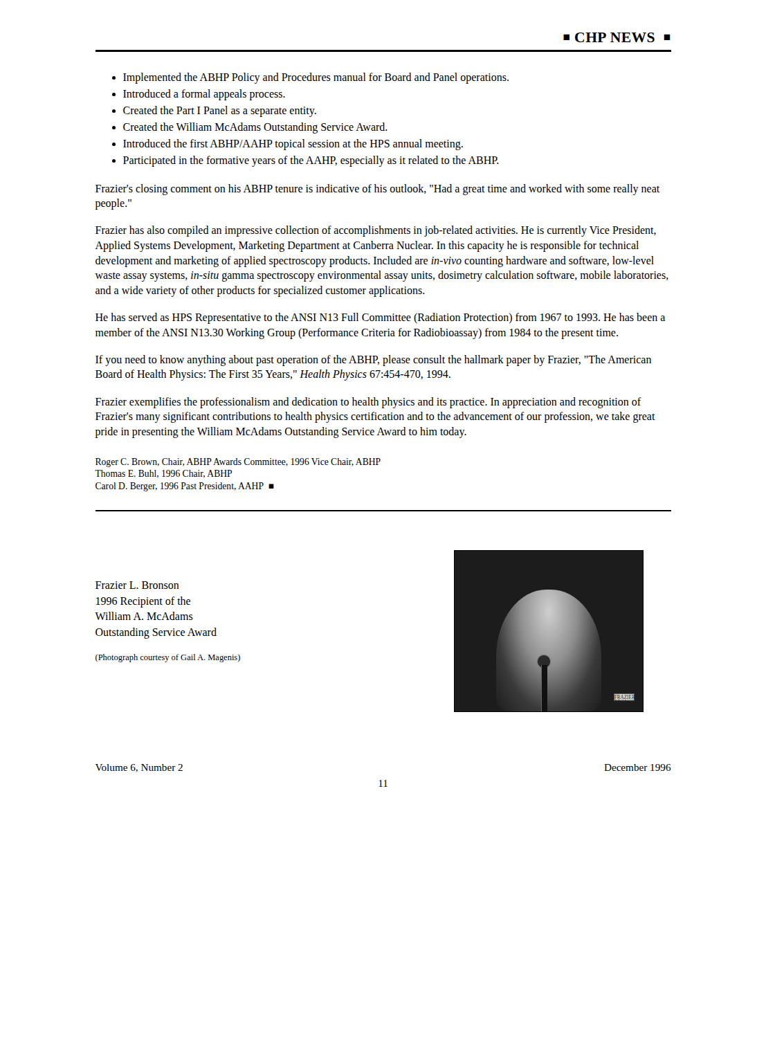■ CHP NEWS ■
Implemented the ABHP Policy and Procedures manual for Board and Panel operations.
Introduced a formal appeals process.
Created the Part I Panel as a separate entity.
Created the William McAdams Outstanding Service Award.
Introduced the first ABHP/AAHP topical session at the HPS annual meeting.
Participated in the formative years of the AAHP, especially as it related to the ABHP.
Frazier's closing comment on his ABHP tenure is indicative of his outlook, "Had a great time and worked with some really neat people."
Frazier has also compiled an impressive collection of accomplishments in job-related activities. He is currently Vice President, Applied Systems Development, Marketing Department at Canberra Nuclear. In this capacity he is responsible for technical development and marketing of applied spectroscopy products. Included are in-vivo counting hardware and software, low-level waste assay systems, in-situ gamma spectroscopy environmental assay units, dosimetry calculation software, mobile laboratories, and a wide variety of other products for specialized customer applications.
He has served as HPS Representative to the ANSI N13 Full Committee (Radiation Protection) from 1967 to 1993. He has been a member of the ANSI N13.30 Working Group (Performance Criteria for Radiobioassay) from 1984 to the present time.
If you need to know anything about past operation of the ABHP, please consult the hallmark paper by Frazier, "The American Board of Health Physics: The First 35 Years," Health Physics 67:454-470, 1994.
Frazier exemplifies the professionalism and dedication to health physics and its practice. In appreciation and recognition of Frazier's many significant contributions to health physics certification and to the advancement of our profession, we take great pride in presenting the William McAdams Outstanding Service Award to him today.
Roger C. Brown, Chair, ABHP Awards Committee, 1996 Vice Chair, ABHP
Thomas E. Buhl, 1996 Chair, ABHP
Carol D. Berger, 1996 Past President, AAHP ■
Frazier L. Bronson
1996 Recipient of the
William A. McAdams
Outstanding Service Award
(Photograph courtesy of Gail A. Magenis)
FRAZIER
BRONSON
Volume 6, Number 2
December 1996
11